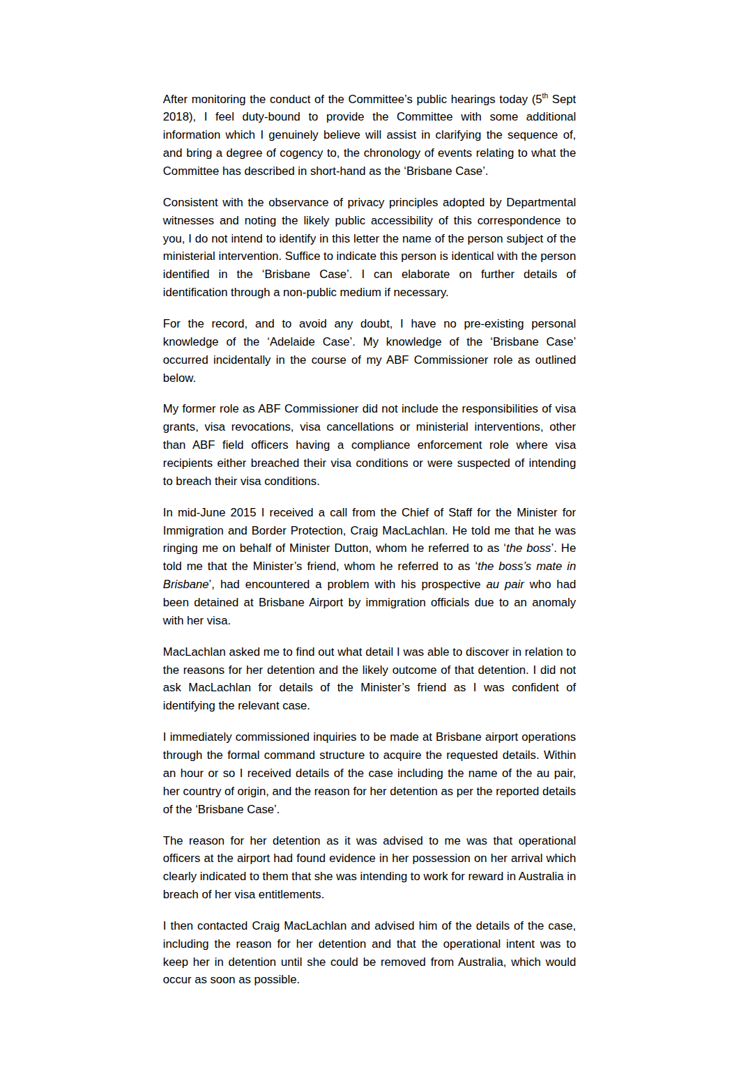After monitoring the conduct of the Committee’s public hearings today (5th Sept 2018), I feel duty-bound to provide the Committee with some additional information which I genuinely believe will assist in clarifying the sequence of, and bring a degree of cogency to, the chronology of events relating to what the Committee has described in short-hand as the ‘Brisbane Case’.
Consistent with the observance of privacy principles adopted by Departmental witnesses and noting the likely public accessibility of this correspondence to you, I do not intend to identify in this letter the name of the person subject of the ministerial intervention. Suffice to indicate this person is identical with the person identified in the ‘Brisbane Case’. I can elaborate on further details of identification through a non-public medium if necessary.
For the record, and to avoid any doubt, I have no pre-existing personal knowledge of the ‘Adelaide Case’. My knowledge of the ‘Brisbane Case’ occurred incidentally in the course of my ABF Commissioner role as outlined below.
My former role as ABF Commissioner did not include the responsibilities of visa grants, visa revocations, visa cancellations or ministerial interventions, other than ABF field officers having a compliance enforcement role where visa recipients either breached their visa conditions or were suspected of intending to breach their visa conditions.
In mid-June 2015 I received a call from the Chief of Staff for the Minister for Immigration and Border Protection, Craig MacLachlan. He told me that he was ringing me on behalf of Minister Dutton, whom he referred to as ‘the boss’. He told me that the Minister’s friend, whom he referred to as ‘the boss’s mate in Brisbane’, had encountered a problem with his prospective au pair who had been detained at Brisbane Airport by immigration officials due to an anomaly with her visa.
MacLachlan asked me to find out what detail I was able to discover in relation to the reasons for her detention and the likely outcome of that detention. I did not ask MacLachlan for details of the Minister’s friend as I was confident of identifying the relevant case.
I immediately commissioned inquiries to be made at Brisbane airport operations through the formal command structure to acquire the requested details. Within an hour or so I received details of the case including the name of the au pair, her country of origin, and the reason for her detention as per the reported details of the ‘Brisbane Case’.
The reason for her detention as it was advised to me was that operational officers at the airport had found evidence in her possession on her arrival which clearly indicated to them that she was intending to work for reward in Australia in breach of her visa entitlements.
I then contacted Craig MacLachlan and advised him of the details of the case, including the reason for her detention and that the operational intent was to keep her in detention until she could be removed from Australia, which would occur as soon as possible.